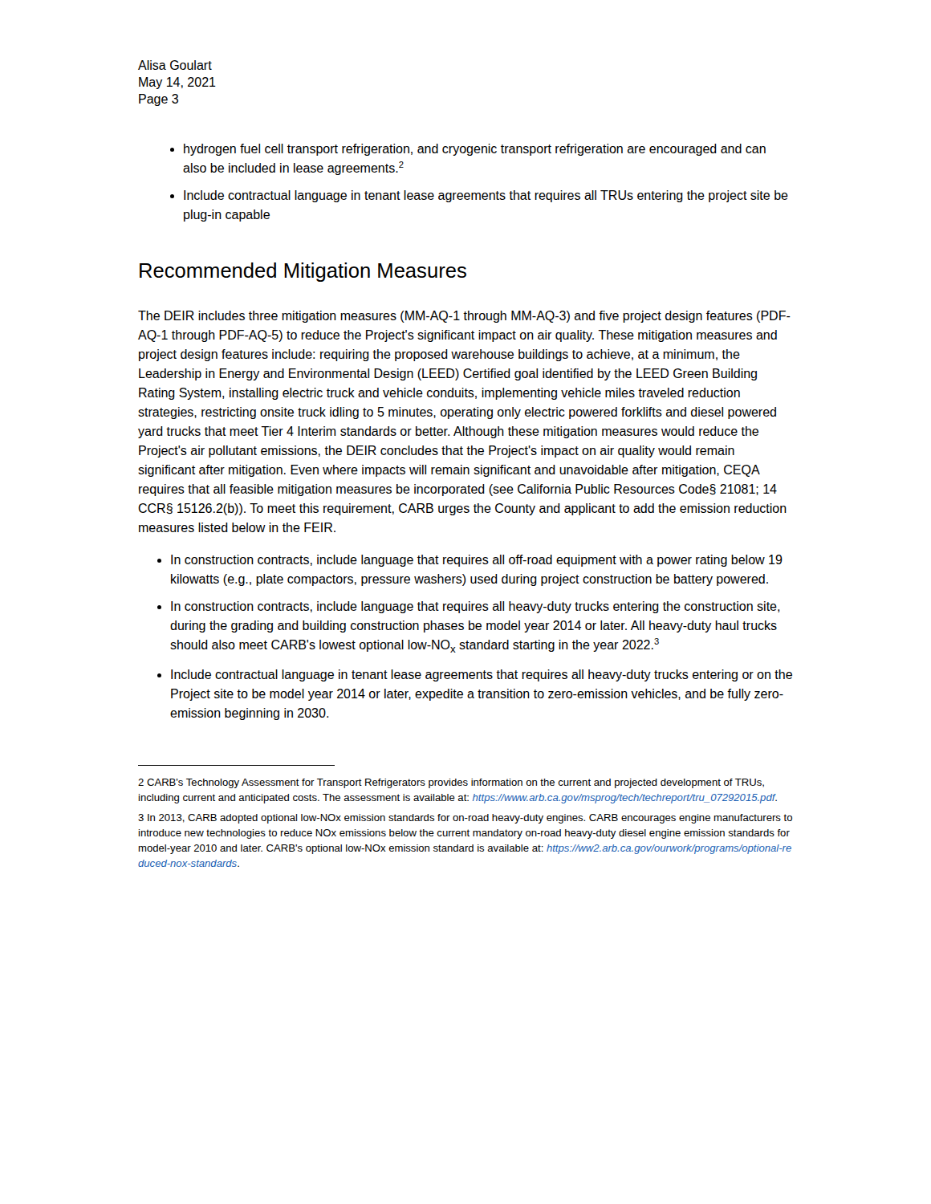Alisa Goulart
May 14, 2021
Page 3
hydrogen fuel cell transport refrigeration, and cryogenic transport refrigeration are encouraged and can also be included in lease agreements.2
Include contractual language in tenant lease agreements that requires all TRUs entering the project site be plug-in capable
Recommended Mitigation Measures
The DEIR includes three mitigation measures (MM-AQ-1 through MM-AQ-3) and five project design features (PDF-AQ-1 through PDF-AQ-5) to reduce the Project's significant impact on air quality. These mitigation measures and project design features include: requiring the proposed warehouse buildings to achieve, at a minimum, the Leadership in Energy and Environmental Design (LEED) Certified goal identified by the LEED Green Building Rating System, installing electric truck and vehicle conduits, implementing vehicle miles traveled reduction strategies, restricting onsite truck idling to 5 minutes, operating only electric powered forklifts and diesel powered yard trucks that meet Tier 4 Interim standards or better. Although these mitigation measures would reduce the Project's air pollutant emissions, the DEIR concludes that the Project's impact on air quality would remain significant after mitigation. Even where impacts will remain significant and unavoidable after mitigation, CEQA requires that all feasible mitigation measures be incorporated (see California Public Resources Code§ 21081; 14 CCR§ 15126.2(b)). To meet this requirement, CARB urges the County and applicant to add the emission reduction measures listed below in the FEIR.
In construction contracts, include language that requires all off-road equipment with a power rating below 19 kilowatts (e.g., plate compactors, pressure washers) used during project construction be battery powered.
In construction contracts, include language that requires all heavy-duty trucks entering the construction site, during the grading and building construction phases be model year 2014 or later. All heavy-duty haul trucks should also meet CARB's lowest optional low-NOx standard starting in the year 2022.3
Include contractual language in tenant lease agreements that requires all heavy-duty trucks entering or on the Project site to be model year 2014 or later, expedite a transition to zero-emission vehicles, and be fully zero-emission beginning in 2030.
2 CARB's Technology Assessment for Transport Refrigerators provides information on the current and projected development of TRUs, including current and anticipated costs. The assessment is available at: https://www.arb.ca.gov/msprog/tech/techreport/tru_07292015.pdf.
3 In 2013, CARB adopted optional low-NOx emission standards for on-road heavy-duty engines. CARB encourages engine manufacturers to introduce new technologies to reduce NOx emissions below the current mandatory on-road heavy-duty diesel engine emission standards for model-year 2010 and later. CARB's optional low-NOx emission standard is available at: https://ww2.arb.ca.gov/ourwork/programs/optional-reduced-nox-standards.